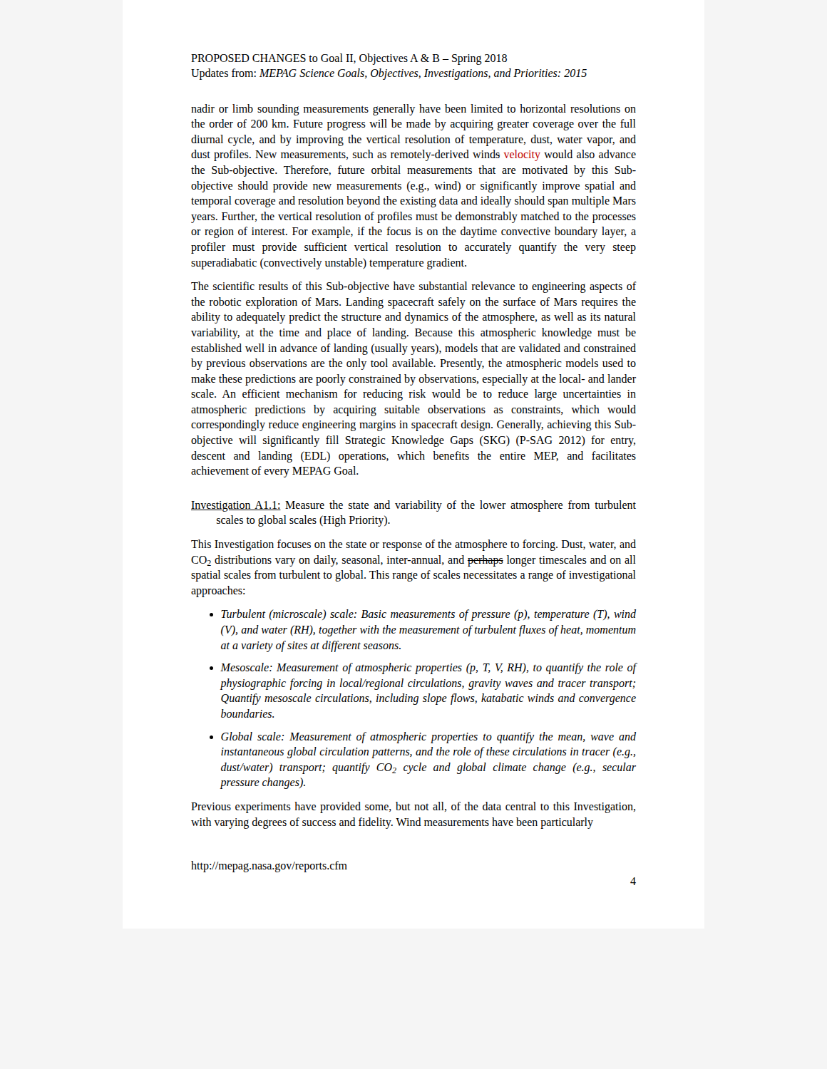PROPOSED CHANGES to Goal II, Objectives A & B – Spring 2018
Updates from: MEPAG Science Goals, Objectives, Investigations, and Priorities: 2015
nadir or limb sounding measurements generally have been limited to horizontal resolutions on the order of 200 km. Future progress will be made by acquiring greater coverage over the full diurnal cycle, and by improving the vertical resolution of temperature, dust, water vapor, and dust profiles. New measurements, such as remotely-derived winds velocity would also advance the Sub-objective. Therefore, future orbital measurements that are motivated by this Sub-objective should provide new measurements (e.g., wind) or significantly improve spatial and temporal coverage and resolution beyond the existing data and ideally should span multiple Mars years. Further, the vertical resolution of profiles must be demonstrably matched to the processes or region of interest. For example, if the focus is on the daytime convective boundary layer, a profiler must provide sufficient vertical resolution to accurately quantify the very steep superadiabatic (convectively unstable) temperature gradient.
The scientific results of this Sub-objective have substantial relevance to engineering aspects of the robotic exploration of Mars. Landing spacecraft safely on the surface of Mars requires the ability to adequately predict the structure and dynamics of the atmosphere, as well as its natural variability, at the time and place of landing. Because this atmospheric knowledge must be established well in advance of landing (usually years), models that are validated and constrained by previous observations are the only tool available. Presently, the atmospheric models used to make these predictions are poorly constrained by observations, especially at the local- and lander scale. An efficient mechanism for reducing risk would be to reduce large uncertainties in atmospheric predictions by acquiring suitable observations as constraints, which would correspondingly reduce engineering margins in spacecraft design. Generally, achieving this Sub-objective will significantly fill Strategic Knowledge Gaps (SKG) (P-SAG 2012) for entry, descent and landing (EDL) operations, which benefits the entire MEP, and facilitates achievement of every MEPAG Goal.
Investigation A1.1: Measure the state and variability of the lower atmosphere from turbulent scales to global scales (High Priority).
This Investigation focuses on the state or response of the atmosphere to forcing. Dust, water, and CO2 distributions vary on daily, seasonal, inter-annual, and perhaps longer timescales and on all spatial scales from turbulent to global. This range of scales necessitates a range of investigational approaches:
Turbulent (microscale) scale: Basic measurements of pressure (p), temperature (T), wind (V), and water (RH), together with the measurement of turbulent fluxes of heat, momentum at a variety of sites at different seasons.
Mesoscale: Measurement of atmospheric properties (p, T, V, RH), to quantify the role of physiographic forcing in local/regional circulations, gravity waves and tracer transport; Quantify mesoscale circulations, including slope flows, katabatic winds and convergence boundaries.
Global scale: Measurement of atmospheric properties to quantify the mean, wave and instantaneous global circulation patterns, and the role of these circulations in tracer (e.g., dust/water) transport; quantify CO2 cycle and global climate change (e.g., secular pressure changes).
Previous experiments have provided some, but not all, of the data central to this Investigation, with varying degrees of success and fidelity. Wind measurements have been particularly
http://mepag.nasa.gov/reports.cfm
4